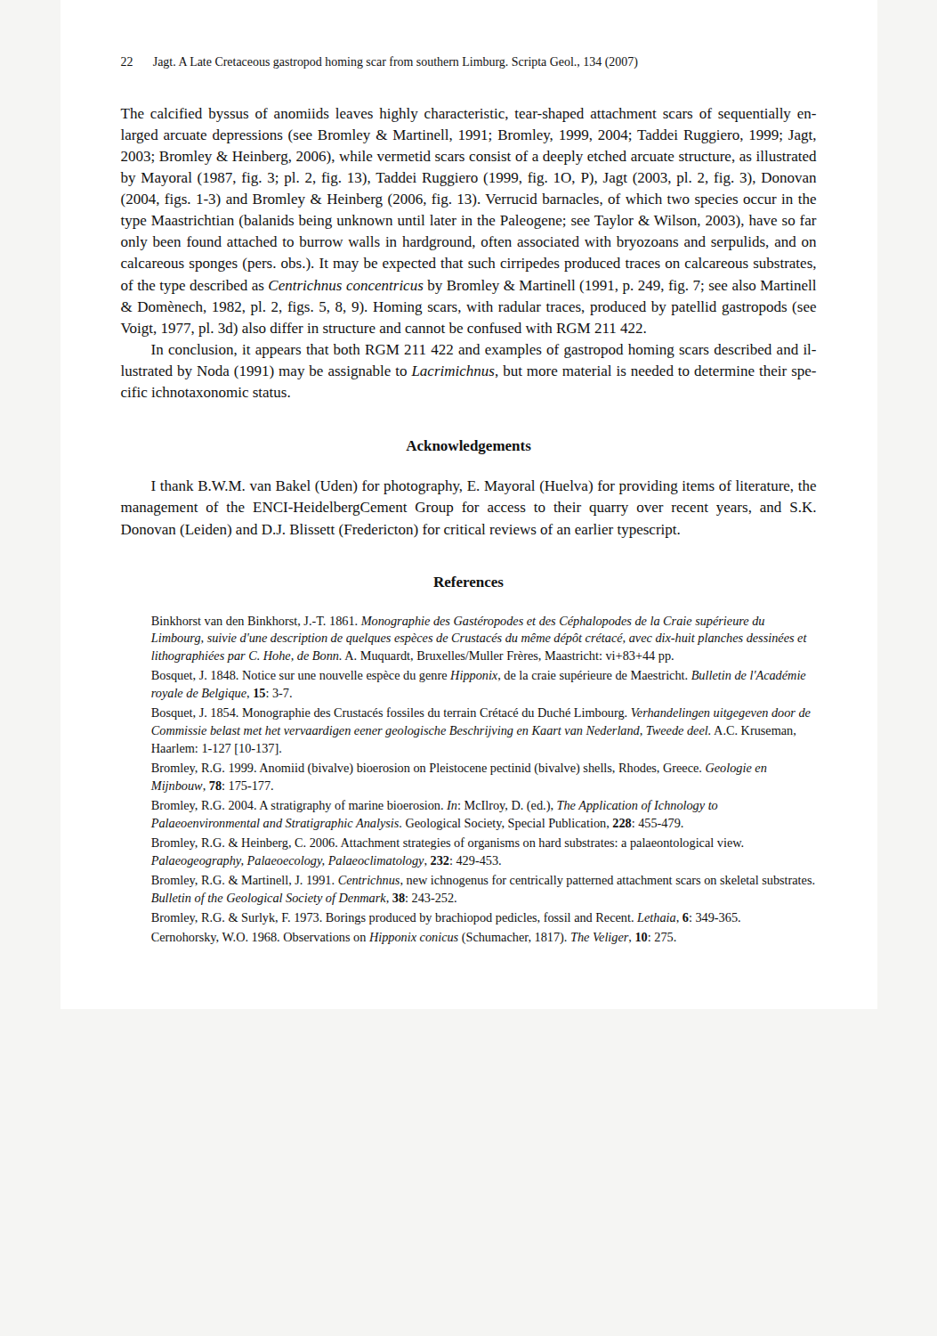22 Jagt. A Late Cretaceous gastropod homing scar from southern Limburg. Scripta Geol., 134 (2007)
The calcified byssus of anomiids leaves highly characteristic, tear-shaped attachment scars of sequentially enlarged arcuate depressions (see Bromley & Martinell, 1991; Bromley, 1999, 2004; Taddei Ruggiero, 1999; Jagt, 2003; Bromley & Heinberg, 2006), while vermetid scars consist of a deeply etched arcuate structure, as illustrated by Mayoral (1987, fig. 3; pl. 2, fig. 13), Taddei Ruggiero (1999, fig. 1O, P), Jagt (2003, pl. 2, fig. 3), Donovan (2004, figs. 1-3) and Bromley & Heinberg (2006, fig. 13). Verrucid barnacles, of which two species occur in the type Maastrichtian (balanids being unknown until later in the Paleogene; see Taylor & Wilson, 2003), have so far only been found attached to burrow walls in hardground, often associated with bryozoans and serpulids, and on calcareous sponges (pers. obs.). It may be expected that such cirripedes produced traces on calcareous substrates, of the type described as Centrichnus concentricus by Bromley & Martinell (1991, p. 249, fig. 7; see also Martinell & Domènech, 1982, pl. 2, figs. 5, 8, 9). Homing scars, with radular traces, produced by patellid gastropods (see Voigt, 1977, pl. 3d) also differ in structure and cannot be confused with RGM 211 422.
In conclusion, it appears that both RGM 211 422 and examples of gastropod homing scars described and illustrated by Noda (1991) may be assignable to Lacrimichnus, but more material is needed to determine their specific ichnotaxonomic status.
Acknowledgements
I thank B.W.M. van Bakel (Uden) for photography, E. Mayoral (Huelva) for providing items of literature, the management of the ENCI-HeidelbergCement Group for access to their quarry over recent years, and S.K. Donovan (Leiden) and D.J. Blissett (Fredericton) for critical reviews of an earlier typescript.
References
Binkhorst van den Binkhorst, J.-T. 1861. Monographie des Gastéropodes et des Céphalopodes de la Craie supérieure du Limbourg, suivie d'une description de quelques espèces de Crustacés du même dépôt crétacé, avec dix-huit planches dessinées et lithographiées par C. Hohe, de Bonn. A. Muquardt, Bruxelles/Muller Frères, Maastricht: vi+83+44 pp.
Bosquet, J. 1848. Notice sur une nouvelle espèce du genre Hipponix, de la craie supérieure de Maestricht. Bulletin de l'Académie royale de Belgique, 15: 3-7.
Bosquet, J. 1854. Monographie des Crustacés fossiles du terrain Crétacé du Duché Limbourg. Verhandelingen uitgegeven door de Commissie belast met het vervaardigen eener geologische Beschrijving en Kaart van Nederland, Tweede deel. A.C. Kruseman, Haarlem: 1-127 [10-137].
Bromley, R.G. 1999. Anomiid (bivalve) bioerosion on Pleistocene pectinid (bivalve) shells, Rhodes, Greece. Geologie en Mijnbouw, 78: 175-177.
Bromley, R.G. 2004. A stratigraphy of marine bioerosion. In: McIlroy, D. (ed.), The Application of Ichnology to Palaeoenvironmental and Stratigraphic Analysis. Geological Society, Special Publication, 228: 455-479.
Bromley, R.G. & Heinberg, C. 2006. Attachment strategies of organisms on hard substrates: a palaeontological view. Palaeogeography, Palaeoecology, Palaeoclimatology, 232: 429-453.
Bromley, R.G. & Martinell, J. 1991. Centrichnus, new ichnogenus for centrically patterned attachment scars on skeletal substrates. Bulletin of the Geological Society of Denmark, 38: 243-252.
Bromley, R.G. & Surlyk, F. 1973. Borings produced by brachiopod pedicles, fossil and Recent. Lethaia, 6: 349-365.
Cernohorsky, W.O. 1968. Observations on Hipponix conicus (Schumacher, 1817). The Veliger, 10: 275.